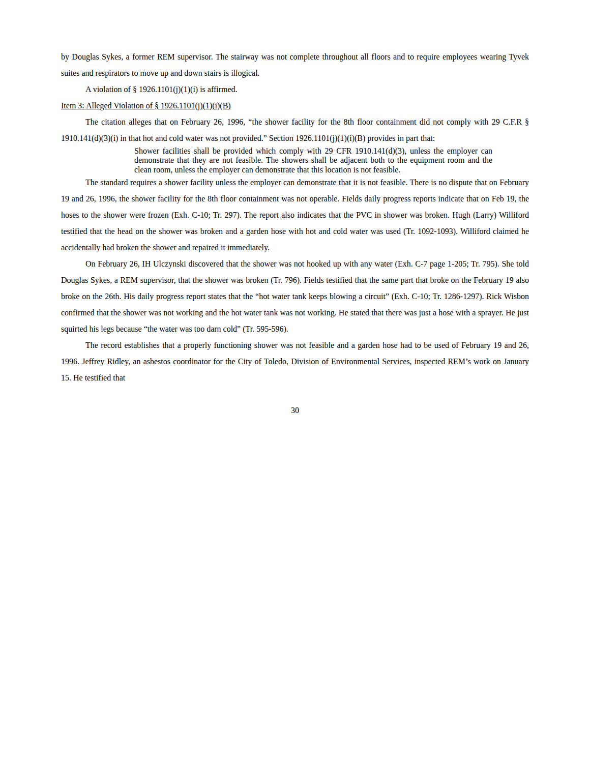by Douglas Sykes, a former REM supervisor. The stairway was not complete throughout all floors and to require employees wearing Tyvek suites and respirators to move up and down stairs is illogical.
A violation of § 1926.1101(j)(1)(i) is affirmed.
Item 3: Alleged Violation of § 1926.1101(j)(1)(i)(B)
The citation alleges that on February 26, 1996, “the shower facility for the 8th floor containment did not comply with 29 C.F.R § 1910.141(d)(3)(i) in that hot and cold water was not provided.” Section 1926.1101(j)(1)(i)(B) provides in part that:
Shower facilities shall be provided which comply with 29 CFR 1910.141(d)(3), unless the employer can demonstrate that they are not feasible. The showers shall be adjacent both to the equipment room and the clean room, unless the employer can demonstrate that this location is not feasible.
The standard requires a shower facility unless the employer can demonstrate that it is not feasible. There is no dispute that on February 19 and 26, 1996, the shower facility for the 8th floor containment was not operable. Fields daily progress reports indicate that on Feb 19, the hoses to the shower were frozen (Exh. C-10; Tr. 297). The report also indicates that the PVC in shower was broken. Hugh (Larry) Williford testified that the head on the shower was broken and a garden hose with hot and cold water was used (Tr. 1092-1093). Williford claimed he accidentally had broken the shower and repaired it immediately.
On February 26, IH Ulczynski discovered that the shower was not hooked up with any water (Exh. C-7 page 1-205; Tr. 795). She told Douglas Sykes, a REM supervisor, that the shower was broken (Tr. 796). Fields testified that the same part that broke on the February 19 also broke on the 26th. His daily progress report states that the “hot water tank keeps blowing a circuit” (Exh. C-10; Tr. 1286-1297). Rick Wisbon confirmed that the shower was not working and the hot water tank was not working. He stated that there was just a hose with a sprayer. He just squirted his legs because “the water was too darn cold” (Tr. 595-596).
The record establishes that a properly functioning shower was not feasible and a garden hose had to be used of February 19 and 26, 1996. Jeffrey Ridley, an asbestos coordinator for the City of Toledo, Division of Environmental Services, inspected REM’s work on January 15. He testified that
30